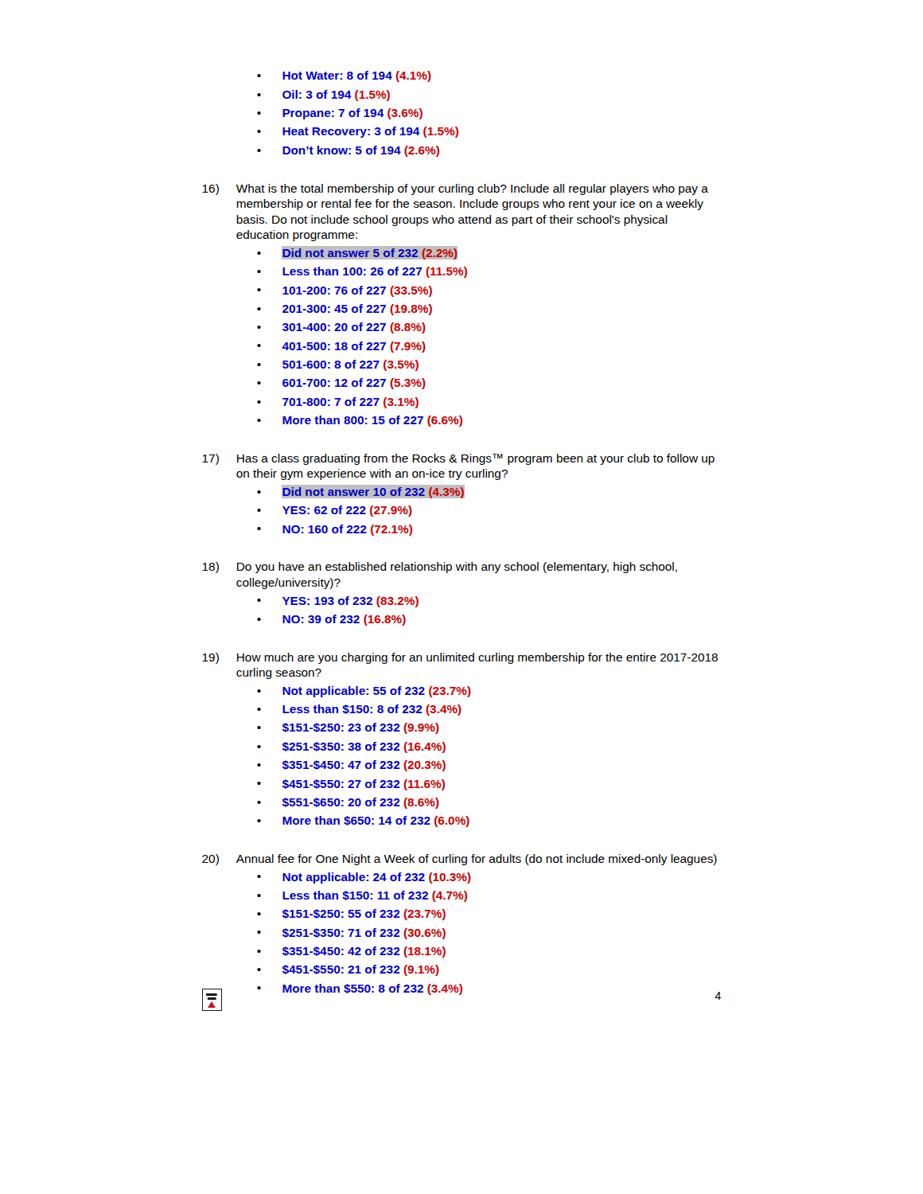Hot Water: 8 of 194 (4.1%)
Oil: 3 of 194 (1.5%)
Propane: 7 of 194 (3.6%)
Heat Recovery: 3 of 194 (1.5%)
Don’t know: 5 of 194 (2.6%)
16)
What is the total membership of your curling club? Include all regular players who pay a membership or rental fee for the season. Include groups who rent your ice on a weekly basis. Do not include school groups who attend as part of their school's physical education programme:
Did not answer 5 of 232 (2.2%)
Less than 100: 26 of 227 (11.5%)
101-200: 76 of 227 (33.5%)
201-300: 45 of 227 (19.8%)
301-400: 20 of 227 (8.8%)
401-500: 18 of 227 (7.9%)
501-600: 8 of 227 (3.5%)
601-700: 12 of 227 (5.3%)
701-800: 7 of 227 (3.1%)
More than 800: 15 of 227 (6.6%)
17)
Has a class graduating from the Rocks & Rings™ program been at your club to follow up on their gym experience with an on-ice try curling?
Did not answer 10 of 232 (4.3%)
YES: 62 of 222 (27.9%)
NO: 160 of 222 (72.1%)
18)
Do you have an established relationship with any school (elementary, high school, college/university)?
YES: 193 of 232 (83.2%)
NO: 39 of 232 (16.8%)
19)
How much are you charging for an unlimited curling membership for the entire 2017-2018 curling season?
Not applicable: 55 of 232 (23.7%)
Less than $150: 8 of 232 (3.4%)
$151-$250: 23 of 232 (9.9%)
$251-$350: 38 of 232 (16.4%)
$351-$450: 47 of 232 (20.3%)
$451-$550: 27 of 232 (11.6%)
$551-$650: 20 of 232 (8.6%)
More than $650: 14 of 232 (6.0%)
20)
Annual fee for One Night a Week of curling for adults (do not include mixed-only leagues)
Not applicable: 24 of 232 (10.3%)
Less than $150: 11 of 232 (4.7%)
$151-$250: 55 of 232 (23.7%)
$251-$350: 71 of 232 (30.6%)
$351-$450: 42 of 232 (18.1%)
$451-$550: 21 of 232 (9.1%)
More than $550: 8 of 232 (3.4%)
4